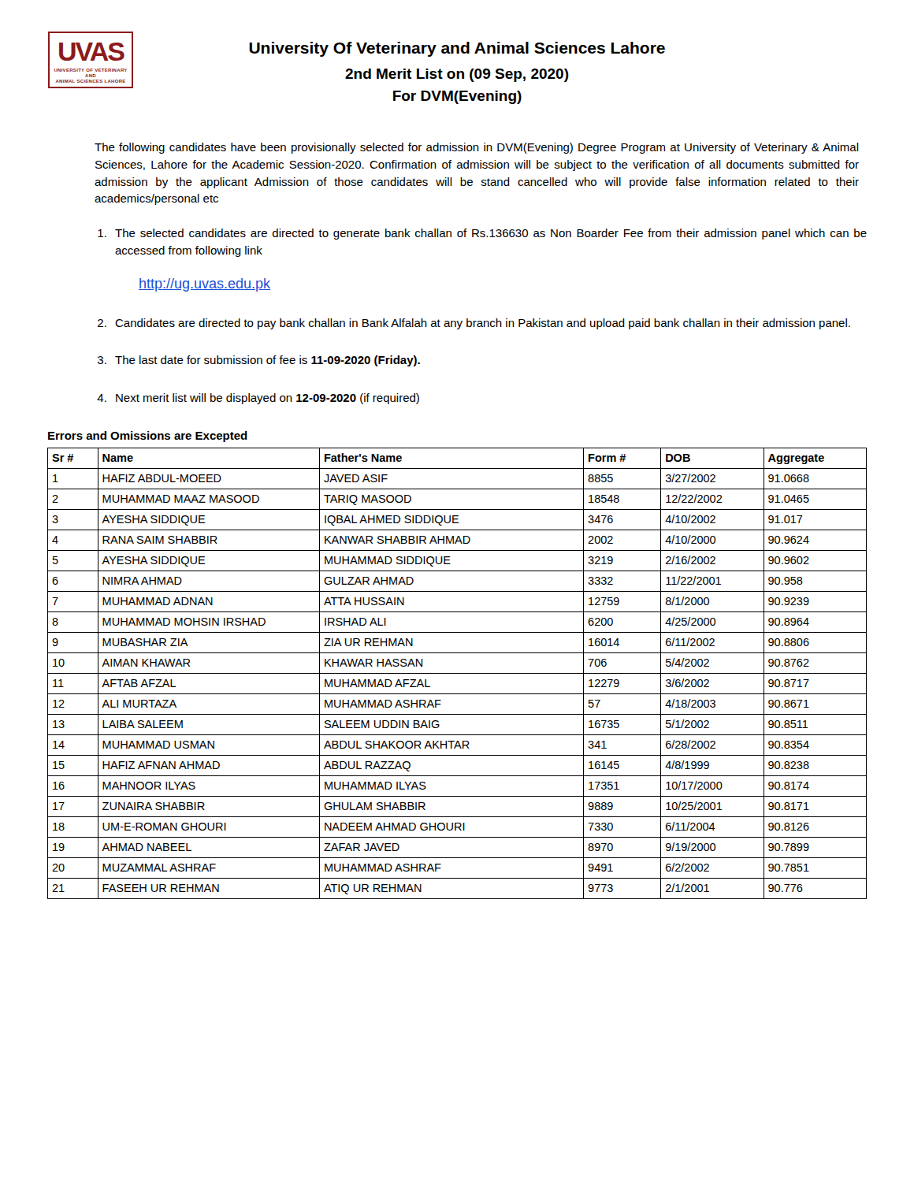UVAS
UNIVERSITY OF VETERINARY AND
ANIMAL SCIENCES LAHORE
University Of Veterinary and Animal Sciences Lahore
2nd Merit List on (09 Sep, 2020)
For DVM(Evening)
The following candidates have been provisionally selected for admission in DVM(Evening) Degree Program at University of Veterinary & Animal Sciences, Lahore for the Academic Session-2020. Confirmation of admission will be subject to the verification of all documents submitted for admission by the applicant Admission of those candidates will be stand cancelled who will provide false information related to their academics/personal etc
The selected candidates are directed to generate bank challan of Rs.136630 as Non Boarder Fee from their admission panel which can be accessed from following link http://ug.uvas.edu.pk
Candidates are directed to pay bank challan in Bank Alfalah at any branch in Pakistan and upload paid bank challan in their admission panel.
The last date for submission of fee is 11-09-2020 (Friday).
Next merit list will be displayed on 12-09-2020 (if required)
Errors and Omissions are Excepted
| Sr # | Name | Father's Name | Form # | DOB | Aggregate |
| --- | --- | --- | --- | --- | --- |
| 1 | HAFIZ ABDUL-MOEED | JAVED ASIF | 8855 | 3/27/2002 | 91.0668 |
| 2 | MUHAMMAD MAAZ MASOOD | TARIQ MASOOD | 18548 | 12/22/2002 | 91.0465 |
| 3 | AYESHA SIDDIQUE | IQBAL AHMED SIDDIQUE | 3476 | 4/10/2002 | 91.017 |
| 4 | RANA SAIM SHABBIR | KANWAR SHABBIR AHMAD | 2002 | 4/10/2000 | 90.9624 |
| 5 | AYESHA SIDDIQUE | MUHAMMAD SIDDIQUE | 3219 | 2/16/2002 | 90.9602 |
| 6 | NIMRA AHMAD | GULZAR AHMAD | 3332 | 11/22/2001 | 90.958 |
| 7 | MUHAMMAD ADNAN | ATTA HUSSAIN | 12759 | 8/1/2000 | 90.9239 |
| 8 | MUHAMMAD MOHSIN IRSHAD | IRSHAD ALI | 6200 | 4/25/2000 | 90.8964 |
| 9 | MUBASHAR ZIA | ZIA UR REHMAN | 16014 | 6/11/2002 | 90.8806 |
| 10 | AIMAN KHAWAR | KHAWAR HASSAN | 706 | 5/4/2002 | 90.8762 |
| 11 | AFTAB AFZAL | MUHAMMAD AFZAL | 12279 | 3/6/2002 | 90.8717 |
| 12 | ALI MURTAZA | MUHAMMAD ASHRAF | 57 | 4/18/2003 | 90.8671 |
| 13 | LAIBA SALEEM | SALEEM UDDIN BAIG | 16735 | 5/1/2002 | 90.8511 |
| 14 | MUHAMMAD USMAN | ABDUL SHAKOOR AKHTAR | 341 | 6/28/2002 | 90.8354 |
| 15 | HAFIZ AFNAN AHMAD | ABDUL RAZZAQ | 16145 | 4/8/1999 | 90.8238 |
| 16 | MAHNOOR ILYAS | MUHAMMAD ILYAS | 17351 | 10/17/2000 | 90.8174 |
| 17 | ZUNAIRA SHABBIR | GHULAM SHABBIR | 9889 | 10/25/2001 | 90.8171 |
| 18 | UM-E-ROMAN GHOURI | NADEEM AHMAD GHOURI | 7330 | 6/11/2004 | 90.8126 |
| 19 | AHMAD NABEEL | ZAFAR JAVED | 8970 | 9/19/2000 | 90.7899 |
| 20 | MUZAMMAL ASHRAF | MUHAMMAD ASHRAF | 9491 | 6/2/2002 | 90.7851 |
| 21 | FASEEH UR REHMAN | ATIQ UR REHMAN | 9773 | 2/1/2001 | 90.776 |